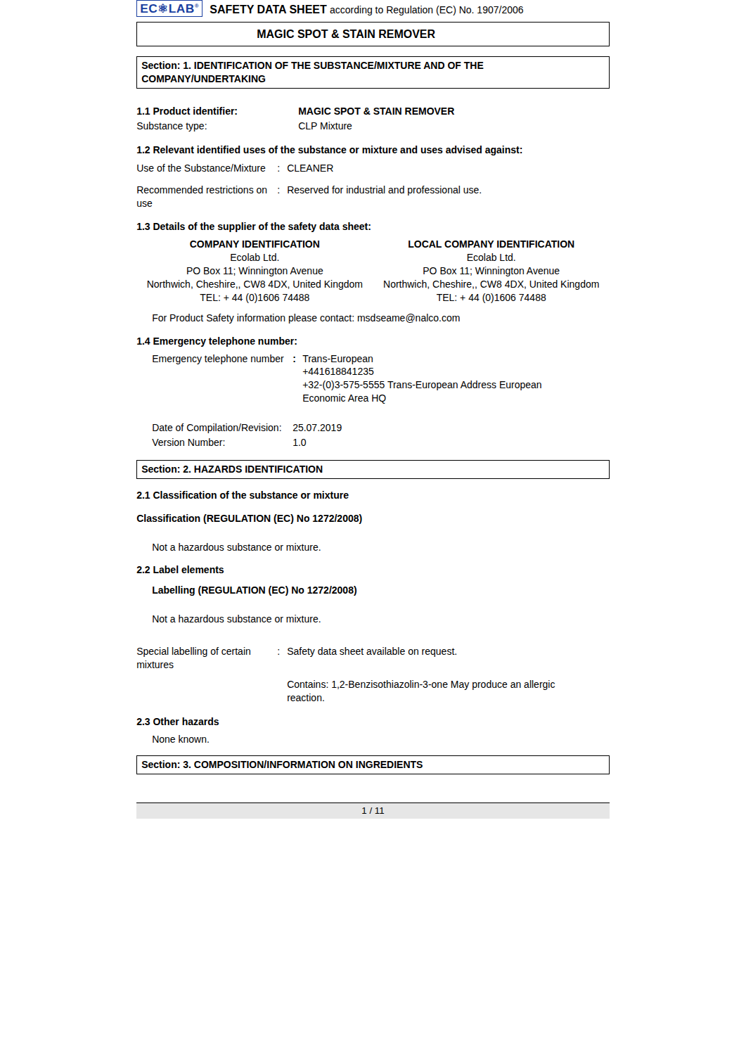EC⚛LAB®
SAFETY DATA SHEET according to Regulation (EC) No. 1907/2006
MAGIC SPOT & STAIN REMOVER
Section: 1. IDENTIFICATION OF THE SUBSTANCE/MIXTURE AND OF THE COMPANY/UNDERTAKING
| 1.1 Product identifier: | MAGIC SPOT & STAIN REMOVER |
| Substance type: | CLP Mixture |
1.2 Relevant identified uses of the substance or mixture and uses advised against:
| Use of the Substance/Mixture | : | CLEANER |
| Recommended restrictions on use | : | Reserved for industrial and professional use. |
1.3 Details of the supplier of the safety data sheet:
| COMPANY IDENTIFICATION | LOCAL COMPANY IDENTIFICATION |
| Ecolab Ltd. | Ecolab Ltd. |
| PO Box 11; Winnington Avenue | PO Box 11; Winnington Avenue |
| Northwich, Cheshire,, CW8 4DX, United Kingdom | Northwich, Cheshire,, CW8 4DX, United Kingdom |
| TEL: + 44 (0)1606 74488 | TEL: + 44 (0)1606 74488 |
For Product Safety information please contact: msdseame@nalco.com
1.4 Emergency telephone number:
| Emergency telephone number | : | Trans-European +441618841235 +32-(0)3-575-5555 Trans-European Address European Economic Area HQ |
| Date of Compilation/Revision: | 25.07.2019 |
| Version Number: | 1.0 |
Section: 2. HAZARDS IDENTIFICATION
2.1 Classification of the substance or mixture
Classification (REGULATION (EC) No 1272/2008)
Not a hazardous substance or mixture.
2.2 Label elements
Labelling (REGULATION (EC) No 1272/2008)
Not a hazardous substance or mixture.
| Special labelling of certain mixtures | : | Safety data sheet available on request. |
| | | Contains: 1,2-Benzisothiazolin-3-one May produce an allergic reaction. |
2.3 Other hazards
None known.
Section: 3. COMPOSITION/INFORMATION ON INGREDIENTS
1 / 11